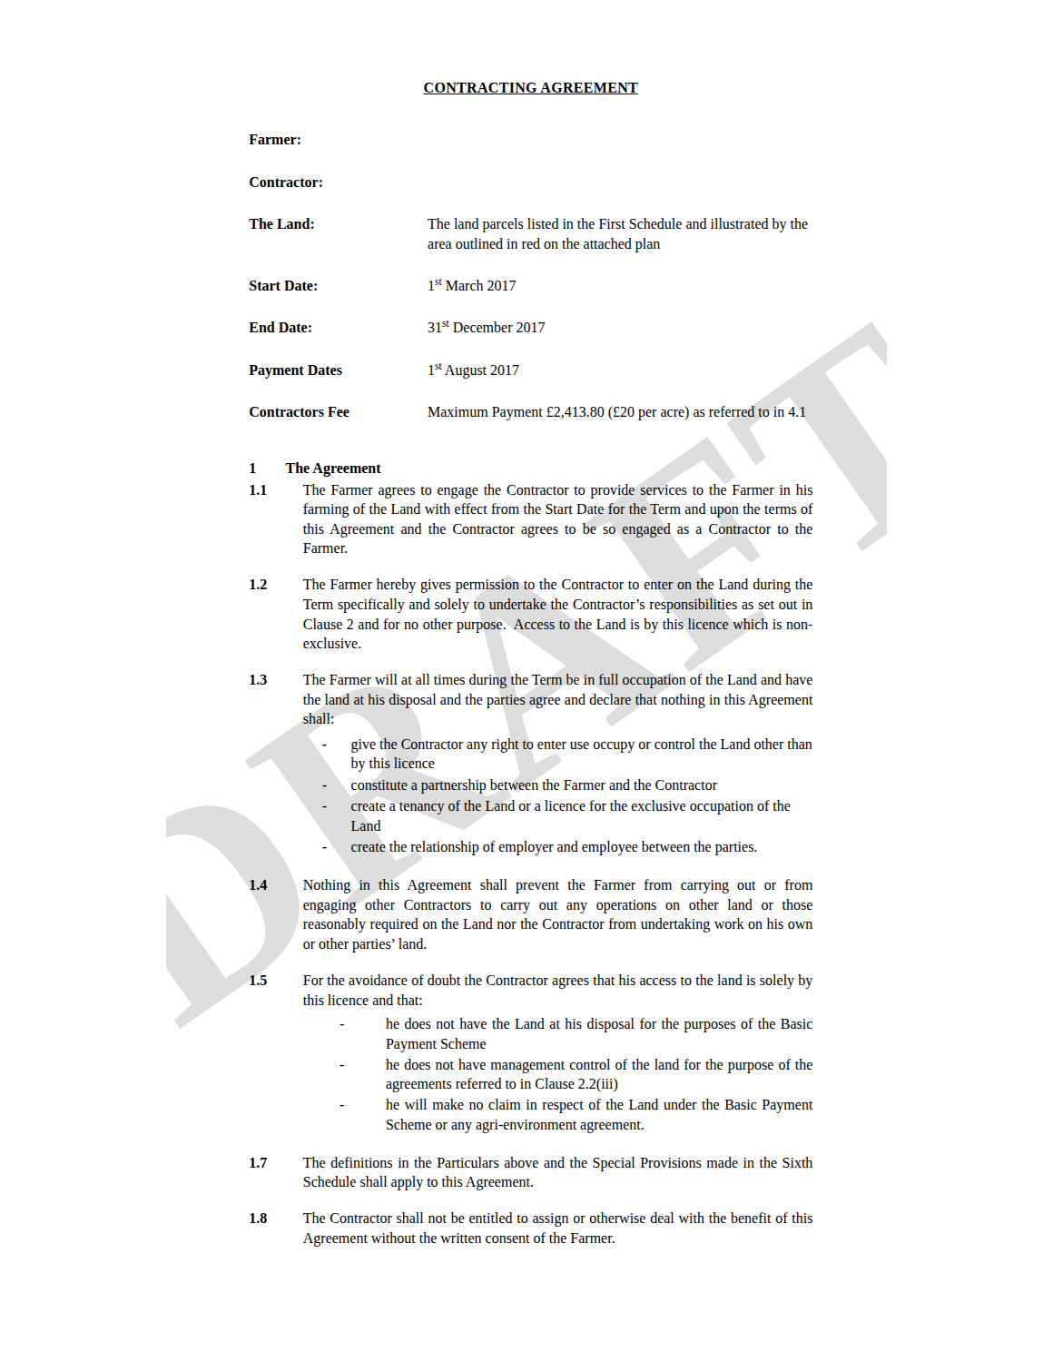DRAFT
CONTRACTING AGREEMENT
| Farmer: | |
| Contractor: | |
| The Land: | The land parcels listed in the First Schedule and illustrated by the area outlined in red on the attached plan |
| Start Date: | 1 st March 2017 |
| End Date: | 31 st December 2017 |
| Payment Dates | 1 st August 2017 |
| Contractors Fee | Maximum Payment £2,413.80 (£20 per acre) as referred to in 4.1 |
1
The Agreement
1.1
The Farmer agrees to engage the Contractor to provide services to the Farmer in his farming of the Land with effect from the Start Date for the Term and upon the terms of this Agreement and the Contractor agrees to be so engaged as a Contractor to the Farmer.
1.2
The Farmer hereby gives permission to the Contractor to enter on the Land during the Term specifically and solely to undertake the Contractor’s responsibilities as set out in Clause 2 and for no other purpose. Access to the Land is by this licence which is non-exclusive.
1.3
The Farmer will at all times during the Term be in full occupation of the Land and have the land at his disposal and the parties agree and declare that nothing in this Agreement shall:
give the Contractor any right to enter use occupy or control the Land other than by this licence
constitute a partnership between the Farmer and the Contractor
create a tenancy of the Land or a licence for the exclusive occupation of the Land
create the relationship of employer and employee between the parties.
1.4
Nothing in this Agreement shall prevent the Farmer from carrying out or from engaging other Contractors to carry out any operations on other land or those reasonably required on the Land nor the Contractor from undertaking work on his own or other parties’ land.
1.5
For the avoidance of doubt the Contractor agrees that his access to the land is solely by this licence and that:
he does not have the Land at his disposal for the purposes of the Basic Payment Scheme
he does not have management control of the land for the purpose of the agreements referred to in Clause 2.2(iii)
he will make no claim in respect of the Land under the Basic Payment Scheme or any agri-environment agreement.
1.7
The definitions in the Particulars above and the Special Provisions made in the Sixth Schedule shall apply to this Agreement.
1.8
The Contractor shall not be entitled to assign or otherwise deal with the benefit of this Agreement without the written consent of the Farmer.